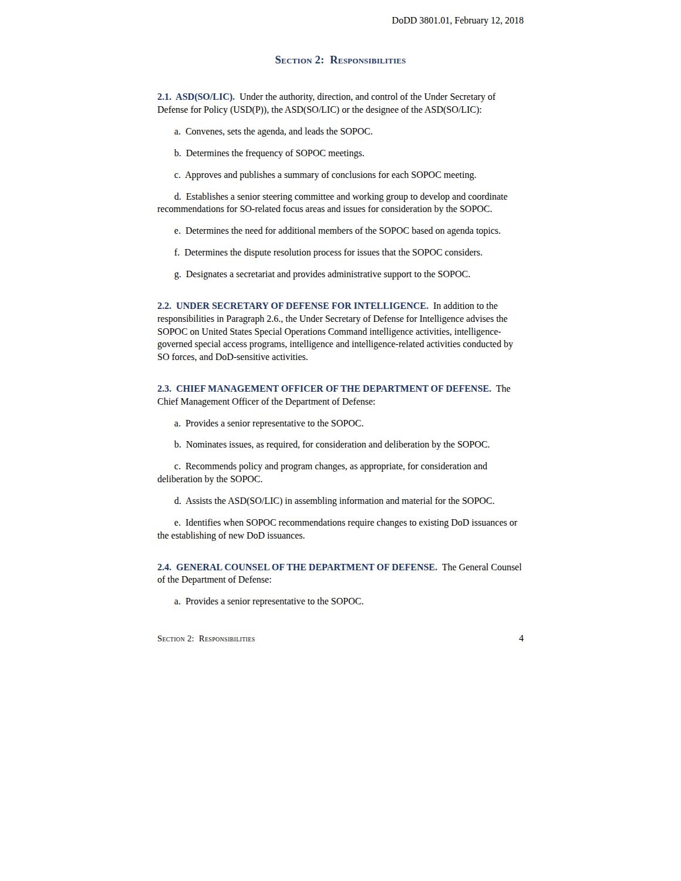DoDD 3801.01, February 12, 2018
Section 2: Responsibilities
2.1. ASD(SO/LIC). Under the authority, direction, and control of the Under Secretary of Defense for Policy (USD(P)), the ASD(SO/LIC) or the designee of the ASD(SO/LIC):
a. Convenes, sets the agenda, and leads the SOPOC.
b. Determines the frequency of SOPOC meetings.
c. Approves and publishes a summary of conclusions for each SOPOC meeting.
d. Establishes a senior steering committee and working group to develop and coordinate recommendations for SO-related focus areas and issues for consideration by the SOPOC.
e. Determines the need for additional members of the SOPOC based on agenda topics.
f. Determines the dispute resolution process for issues that the SOPOC considers.
g. Designates a secretariat and provides administrative support to the SOPOC.
2.2. UNDER SECRETARY OF DEFENSE FOR INTELLIGENCE. In addition to the responsibilities in Paragraph 2.6., the Under Secretary of Defense for Intelligence advises the SOPOC on United States Special Operations Command intelligence activities, intelligence-governed special access programs, intelligence and intelligence-related activities conducted by SO forces, and DoD-sensitive activities.
2.3. CHIEF MANAGEMENT OFFICER OF THE DEPARTMENT OF DEFENSE. The Chief Management Officer of the Department of Defense:
a. Provides a senior representative to the SOPOC.
b. Nominates issues, as required, for consideration and deliberation by the SOPOC.
c. Recommends policy and program changes, as appropriate, for consideration and deliberation by the SOPOC.
d. Assists the ASD(SO/LIC) in assembling information and material for the SOPOC.
e. Identifies when SOPOC recommendations require changes to existing DoD issuances or the establishing of new DoD issuances.
2.4. GENERAL COUNSEL OF THE DEPARTMENT OF DEFENSE. The General Counsel of the Department of Defense:
a. Provides a senior representative to the SOPOC.
Section 2: Responsibilities 4